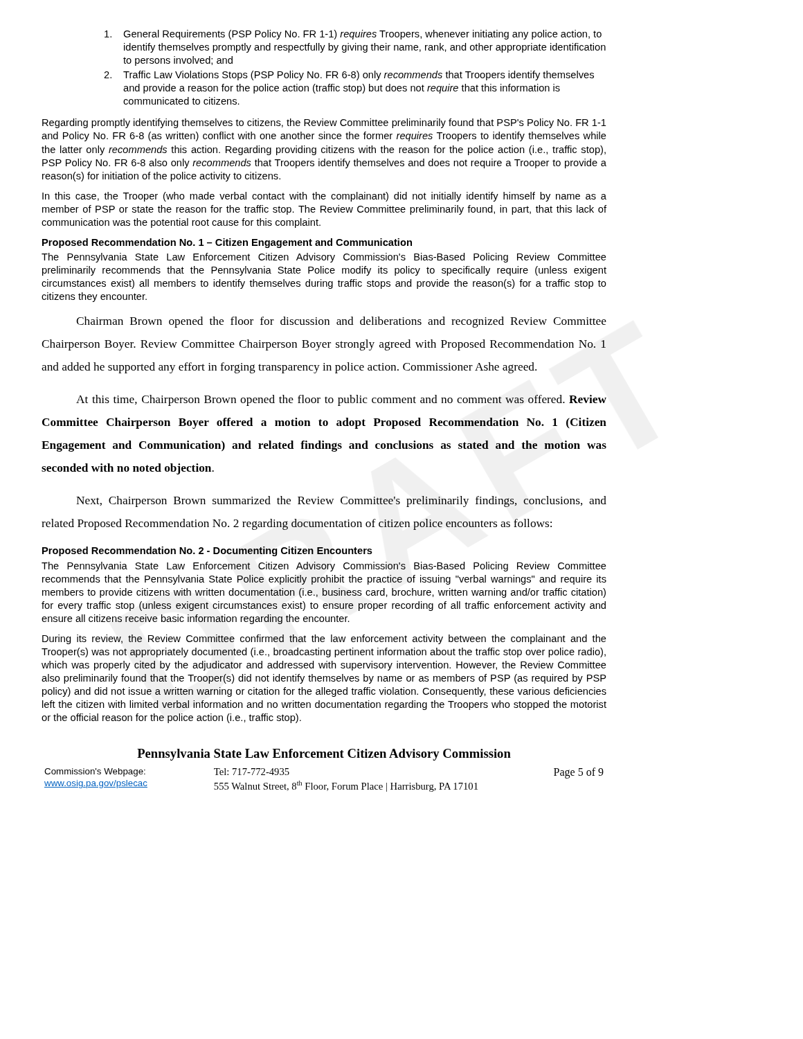DRAFT
1. General Requirements (PSP Policy No. FR 1-1) requires Troopers, whenever initiating any police action, to identify themselves promptly and respectfully by giving their name, rank, and other appropriate identification to persons involved; and
2. Traffic Law Violations Stops (PSP Policy No. FR 6-8) only recommends that Troopers identify themselves and provide a reason for the police action (traffic stop) but does not require that this information is communicated to citizens.
Regarding promptly identifying themselves to citizens, the Review Committee preliminarily found that PSP's Policy No. FR 1-1 and Policy No. FR 6-8 (as written) conflict with one another since the former requires Troopers to identify themselves while the latter only recommends this action. Regarding providing citizens with the reason for the police action (i.e., traffic stop), PSP Policy No. FR 6-8 also only recommends that Troopers identify themselves and does not require a Trooper to provide a reason(s) for initiation of the police activity to citizens.
In this case, the Trooper (who made verbal contact with the complainant) did not initially identify himself by name as a member of PSP or state the reason for the traffic stop. The Review Committee preliminarily found, in part, that this lack of communication was the potential root cause for this complaint.
Proposed Recommendation No. 1 – Citizen Engagement and Communication
The Pennsylvania State Law Enforcement Citizen Advisory Commission's Bias-Based Policing Review Committee preliminarily recommends that the Pennsylvania State Police modify its policy to specifically require (unless exigent circumstances exist) all members to identify themselves during traffic stops and provide the reason(s) for a traffic stop to citizens they encounter.
Chairman Brown opened the floor for discussion and deliberations and recognized Review Committee Chairperson Boyer. Review Committee Chairperson Boyer strongly agreed with Proposed Recommendation No. 1 and added he supported any effort in forging transparency in police action. Commissioner Ashe agreed.
At this time, Chairperson Brown opened the floor to public comment and no comment was offered. Review Committee Chairperson Boyer offered a motion to adopt Proposed Recommendation No. 1 (Citizen Engagement and Communication) and related findings and conclusions as stated and the motion was seconded with no noted objection.
Next, Chairperson Brown summarized the Review Committee's preliminarily findings, conclusions, and related Proposed Recommendation No. 2 regarding documentation of citizen police encounters as follows:
Proposed Recommendation No. 2 - Documenting Citizen Encounters
The Pennsylvania State Law Enforcement Citizen Advisory Commission's Bias-Based Policing Review Committee recommends that the Pennsylvania State Police explicitly prohibit the practice of issuing "verbal warnings" and require its members to provide citizens with written documentation (i.e., business card, brochure, written warning and/or traffic citation) for every traffic stop (unless exigent circumstances exist) to ensure proper recording of all traffic enforcement activity and ensure all citizens receive basic information regarding the encounter.
During its review, the Review Committee confirmed that the law enforcement activity between the complainant and the Trooper(s) was not appropriately documented (i.e., broadcasting pertinent information about the traffic stop over police radio), which was properly cited by the adjudicator and addressed with supervisory intervention. However, the Review Committee also preliminarily found that the Trooper(s) did not identify themselves by name or as members of PSP (as required by PSP policy) and did not issue a written warning or citation for the alleged traffic violation. Consequently, these various deficiencies left the citizen with limited verbal information and no written documentation regarding the Troopers who stopped the motorist or the official reason for the police action (i.e., traffic stop).
Pennsylvania State Law Enforcement Citizen Advisory Commission
| Commission's Webpage: www.osig.pa.gov/pslecac | Tel: 717-772-4935 555 Walnut Street, 8 th Floor, Forum Place / Harrisburg, PA 17101 | Page 5 of 9 |